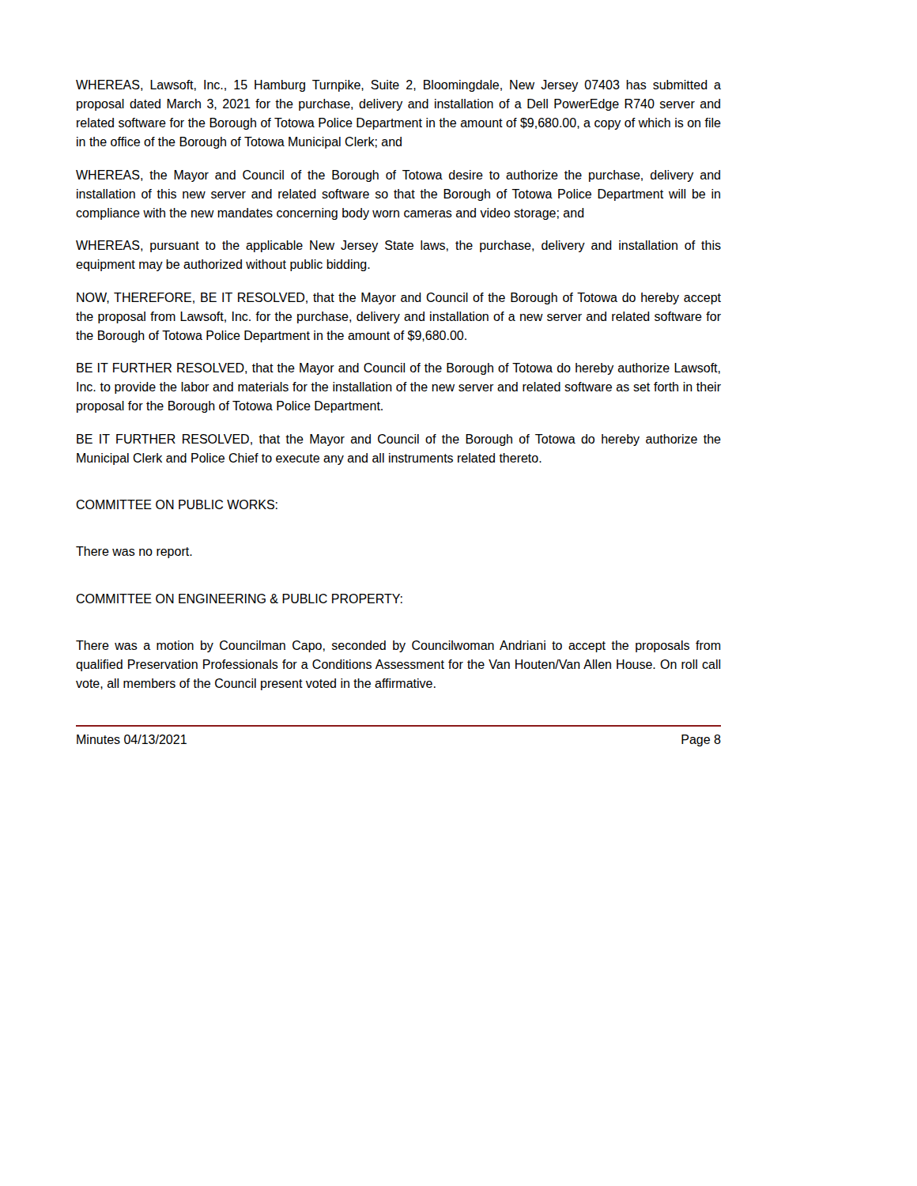WHEREAS, Lawsoft, Inc., 15 Hamburg Turnpike, Suite 2, Bloomingdale, New Jersey 07403 has submitted a proposal dated March 3, 2021 for the purchase, delivery and installation of a Dell PowerEdge R740 server and related software for the Borough of Totowa Police Department in the amount of $9,680.00, a copy of which is on file in the office of the Borough of Totowa Municipal Clerk; and
WHEREAS, the Mayor and Council of the Borough of Totowa desire to authorize the purchase, delivery and installation of this new server and related software so that the Borough of Totowa Police Department will be in compliance with the new mandates concerning body worn cameras and video storage; and
WHEREAS, pursuant to the applicable New Jersey State laws, the purchase, delivery and installation of this equipment may be authorized without public bidding.
NOW, THEREFORE, BE IT RESOLVED, that the Mayor and Council of the Borough of Totowa do hereby accept the proposal from Lawsoft, Inc. for the purchase, delivery and installation of a new server and related software for the Borough of Totowa Police Department in the amount of $9,680.00.
BE IT FURTHER RESOLVED, that the Mayor and Council of the Borough of Totowa do hereby authorize Lawsoft, Inc. to provide the labor and materials for the installation of the new server and related software as set forth in their proposal for the Borough of Totowa Police Department.
BE IT FURTHER RESOLVED, that the Mayor and Council of the Borough of Totowa do hereby authorize the Municipal Clerk and Police Chief to execute any and all instruments related thereto.
COMMITTEE ON PUBLIC WORKS:
There was no report.
COMMITTEE ON ENGINEERING & PUBLIC PROPERTY:
There was a motion by Councilman Capo, seconded by Councilwoman Andriani to accept the proposals from qualified Preservation Professionals for a Conditions Assessment for the Van Houten/Van Allen House. On roll call vote, all members of the Council present voted in the affirmative.
Minutes 04/13/2021 Page 8